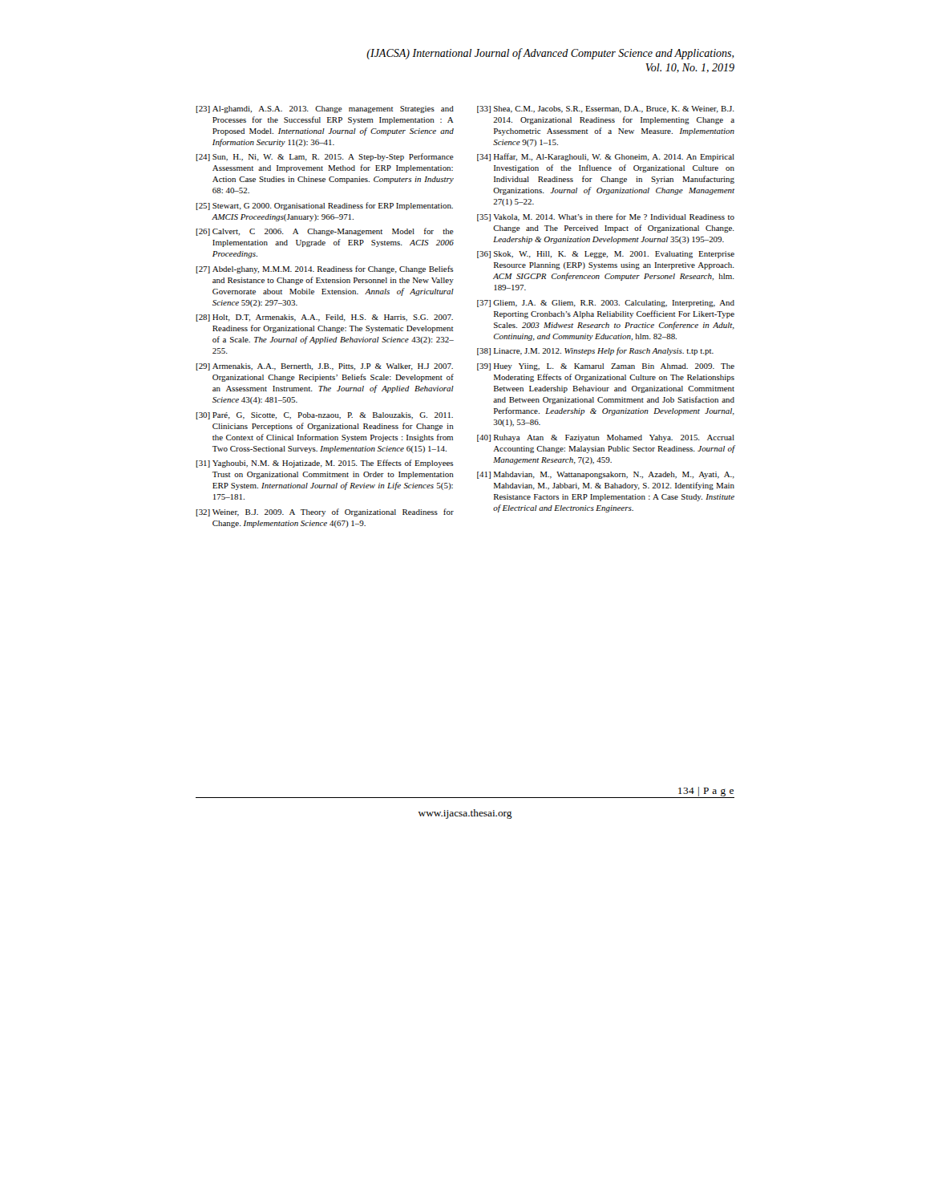(IJACSA) International Journal of Advanced Computer Science and Applications,
Vol. 10, No. 1, 2019
[23] Al-ghamdi, A.S.A. 2013. Change management Strategies and Processes for the Successful ERP System Implementation : A Proposed Model. International Journal of Computer Science and Information Security 11(2): 36–41.
[24] Sun, H., Ni, W. & Lam, R. 2015. A Step-by-Step Performance Assessment and Improvement Method for ERP Implementation: Action Case Studies in Chinese Companies. Computers in Industry 68: 40–52.
[25] Stewart, G 2000. Organisational Readiness for ERP Implementation. AMCIS Proceedings(January): 966–971.
[26] Calvert, C 2006. A Change-Management Model for the Implementation and Upgrade of ERP Systems. ACIS 2006 Proceedings.
[27] Abdel-ghany, M.M.M. 2014. Readiness for Change, Change Beliefs and Resistance to Change of Extension Personnel in the New Valley Governorate about Mobile Extension. Annals of Agricultural Science 59(2): 297–303.
[28] Holt, D.T, Armenakis, A.A., Feild, H.S. & Harris, S.G. 2007. Readiness for Organizational Change: The Systematic Development of a Scale. The Journal of Applied Behavioral Science 43(2): 232–255.
[29] Armenakis, A.A., Bernerth, J.B., Pitts, J.P & Walker, H.J 2007. Organizational Change Recipients’ Beliefs Scale: Development of an Assessment Instrument. The Journal of Applied Behavioral Science 43(4): 481–505.
[30] Paré, G, Sicotte, C, Poba-nzaou, P. & Balouzakis, G. 2011. Clinicians Perceptions of Organizational Readiness for Change in the Context of Clinical Information System Projects : Insights from Two Cross-Sectional Surveys. Implementation Science 6(15) 1–14.
[31] Yaghoubi, N.M. & Hojatizade, M. 2015. The Effects of Employees Trust on Organizational Commitment in Order to Implementation ERP System. International Journal of Review in Life Sciences 5(5): 175–181.
[32] Weiner, B.J. 2009. A Theory of Organizational Readiness for Change. Implementation Science 4(67) 1–9.
[33] Shea, C.M., Jacobs, S.R., Esserman, D.A., Bruce, K. & Weiner, B.J. 2014. Organizational Readiness for Implementing Change a Psychometric Assessment of a New Measure. Implementation Science 9(7) 1–15.
[34] Haffar, M., Al-Karaghouli, W. & Ghoneim, A. 2014. An Empirical Investigation of the Influence of Organizational Culture on Individual Readiness for Change in Syrian Manufacturing Organizations. Journal of Organizational Change Management 27(1) 5–22.
[35] Vakola, M. 2014. What’s in there for Me ? Individual Readiness to Change and The Perceived Impact of Organizational Change. Leadership & Organization Development Journal 35(3) 195–209.
[36] Skok, W., Hill, K. & Legge, M. 2001. Evaluating Enterprise Resource Planning (ERP) Systems using an Interpretive Approach. ACM SIGCPR Conferenceon Computer Personel Research, hlm. 189–197.
[37] Gliem, J.A. & Gliem, R.R. 2003. Calculating, Interpreting, And Reporting Cronbach’s Alpha Reliability Coefficient For Likert-Type Scales. 2003 Midwest Research to Practice Conference in Adult, Continuing, and Community Education, hlm. 82–88.
[38] Linacre, J.M. 2012. Winsteps Help for Rasch Analysis. t.tp t.pt.
[39] Huey Yiing, L. & Kamarul Zaman Bin Ahmad. 2009. The Moderating Effects of Organizational Culture on The Relationships Between Leadership Behaviour and Organizational Commitment and Between Organizational Commitment and Job Satisfaction and Performance. Leadership & Organization Development Journal, 30(1), 53–86.
[40] Ruhaya Atan & Faziyatun Mohamed Yahya. 2015. Accrual Accounting Change: Malaysian Public Sector Readiness. Journal of Management Research, 7(2), 459.
[41] Mahdavian, M., Wattanapongsakorn, N., Azadeh, M., Ayati, A., Mahdavian, M., Jabbari, M. & Bahadory, S. 2012. Identifying Main Resistance Factors in ERP Implementation : A Case Study. Institute of Electrical and Electronics Engineers.
134 | P a g e
www.ijacsa.thesai.org